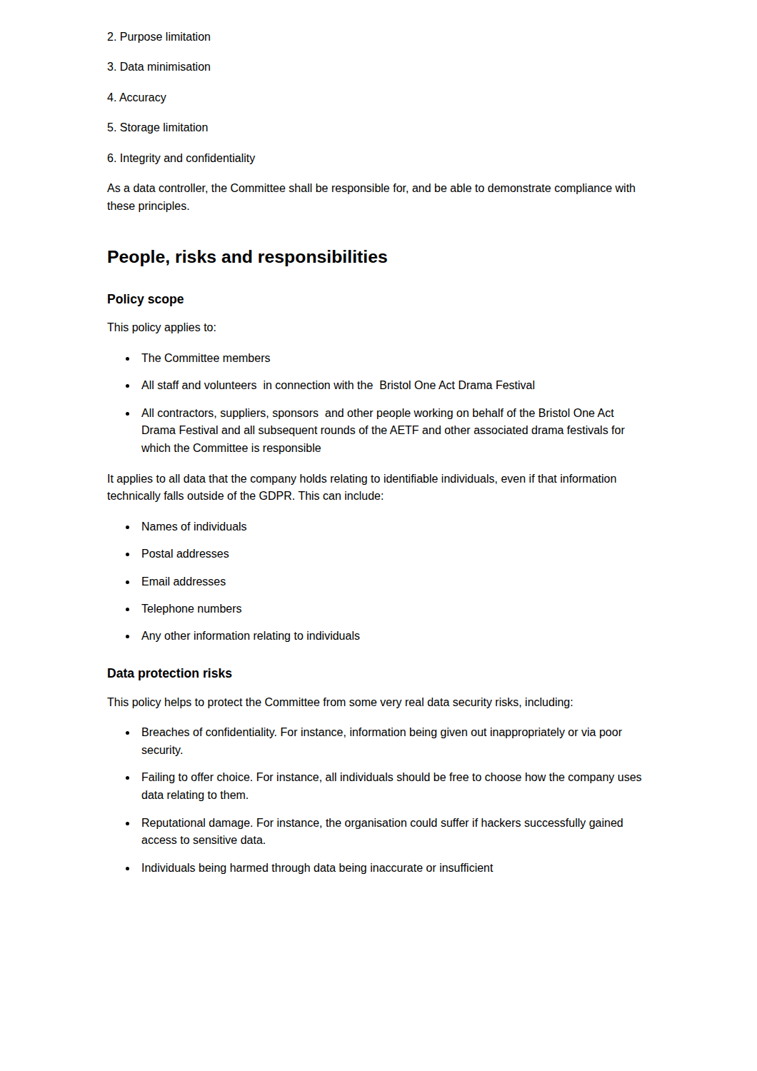2. Purpose limitation
3. Data minimisation
4. Accuracy
5. Storage limitation
6. Integrity and confidentiality
As a data controller, the Committee shall be responsible for, and be able to demonstrate compliance with these principles.
People, risks and responsibilities
Policy scope
This policy applies to:
The Committee members
All staff and volunteers in connection with the Bristol One Act Drama Festival
All contractors, suppliers, sponsors and other people working on behalf of the Bristol One Act Drama Festival and all subsequent rounds of the AETF and other associated drama festivals for which the Committee is responsible
It applies to all data that the company holds relating to identifiable individuals, even if that information technically falls outside of the GDPR. This can include:
Names of individuals
Postal addresses
Email addresses
Telephone numbers
Any other information relating to individuals
Data protection risks
This policy helps to protect the Committee from some very real data security risks, including:
Breaches of confidentiality. For instance, information being given out inappropriately or via poor security.
Failing to offer choice. For instance, all individuals should be free to choose how the company uses data relating to them.
Reputational damage. For instance, the organisation could suffer if hackers successfully gained access to sensitive data.
Individuals being harmed through data being inaccurate or insufficient